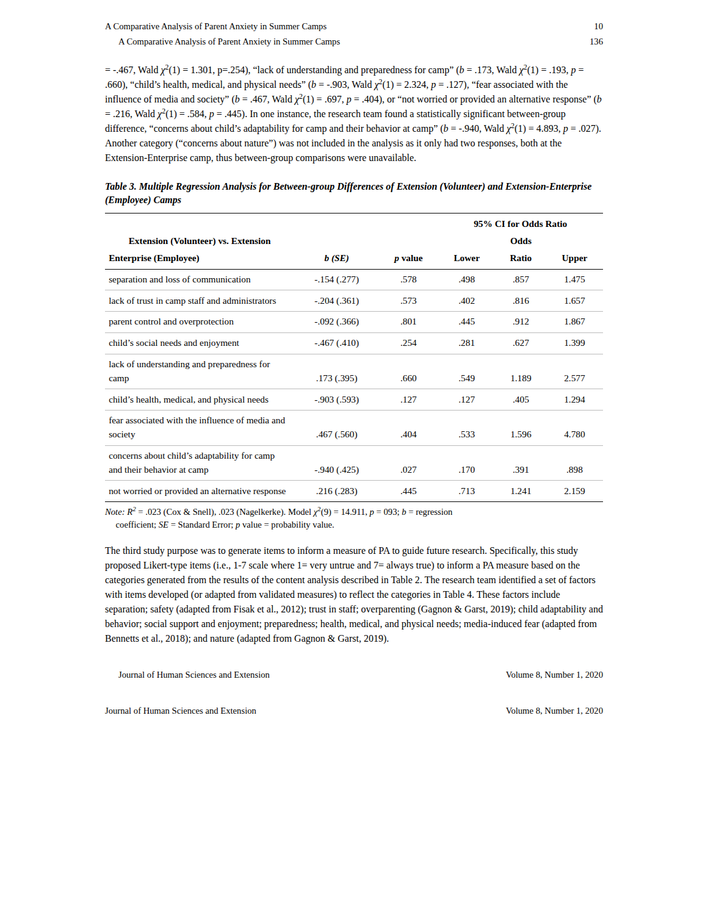A Comparative Analysis of Parent Anxiety in Summer Camps 10
A Comparative Analysis of Parent Anxiety in Summer Camps 136
= -.467, Wald χ2(1) = 1.301, p=.254), “lack of understanding and preparedness for camp” (b = .173, Wald χ2(1) = .193, p = .660), “child’s health, medical, and physical needs” (b = -.903, Wald χ2(1) = 2.324, p = .127), “fear associated with the influence of media and society” (b = .467, Wald χ2(1) = .697, p = .404), or “not worried or provided an alternative response” (b = .216, Wald χ2(1) = .584, p = .445). In one instance, the research team found a statistically significant between-group difference, “concerns about child’s adaptability for camp and their behavior at camp” (b = -.940, Wald χ2(1) = 4.893, p = .027). Another category (“concerns about nature”) was not included in the analysis as it only had two responses, both at the Extension-Enterprise camp, thus between-group comparisons were unavailable.
Table 3. Multiple Regression Analysis for Between-group Differences of Extension (Volunteer) and Extension-Enterprise (Employee) Camps
| | | | 95% CI for Odds Ratio |
| --- | --- | --- | --- |
| Extension (Volunteer) vs. Extension | | | | Odds | |
| Enterprise (Employee) | b (SE) | p value | Lower | Ratio | Upper |
| separation and loss of communication | -.154 (.277) | .578 | .498 | .857 | 1.475 |
| lack of trust in camp staff and administrators | -.204 (.361) | .573 | .402 | .816 | 1.657 |
| parent control and overprotection | -.092 (.366) | .801 | .445 | .912 | 1.867 |
| child’s social needs and enjoyment | -.467 (.410) | .254 | .281 | .627 | 1.399 |
| lack of understanding and preparedness for camp | .173 (.395) | .660 | .549 | 1.189 | 2.577 |
| child’s health, medical, and physical needs | -.903 (.593) | .127 | .127 | .405 | 1.294 |
| fear associated with the influence of media and society | .467 (.560) | .404 | .533 | 1.596 | 4.780 |
| concerns about child’s adaptability for camp and their behavior at camp | -.940 (.425) | .027 | .170 | .391 | .898 |
| not worried or provided an alternative response | .216 (.283) | .445 | .713 | 1.241 | 2.159 |
Note: R2 = .023 (Cox & Snell), .023 (Nagelkerke). Model χ2(9) = 14.911, p = 093; b = regression coefficient; SE = Standard Error; p value = probability value.
The third study purpose was to generate items to inform a measure of PA to guide future research. Specifically, this study proposed Likert-type items (i.e., 1-7 scale where 1= very untrue and 7= always true) to inform a PA measure based on the categories generated from the results of the content analysis described in Table 2. The research team identified a set of factors with items developed (or adapted from validated measures) to reflect the categories in Table 4. These factors include separation; safety (adapted from Fisak et al., 2012); trust in staff; overparenting (Gagnon & Garst, 2019); child adaptability and behavior; social support and enjoyment; preparedness; health, medical, and physical needs; media-induced fear (adapted from Bennetts et al., 2018); and nature (adapted from Gagnon & Garst, 2019).
Journal of Human Sciences and Extension Volume 8, Number 1, 2020
Journal of Human Sciences and Extension Volume 8, Number 1, 2020